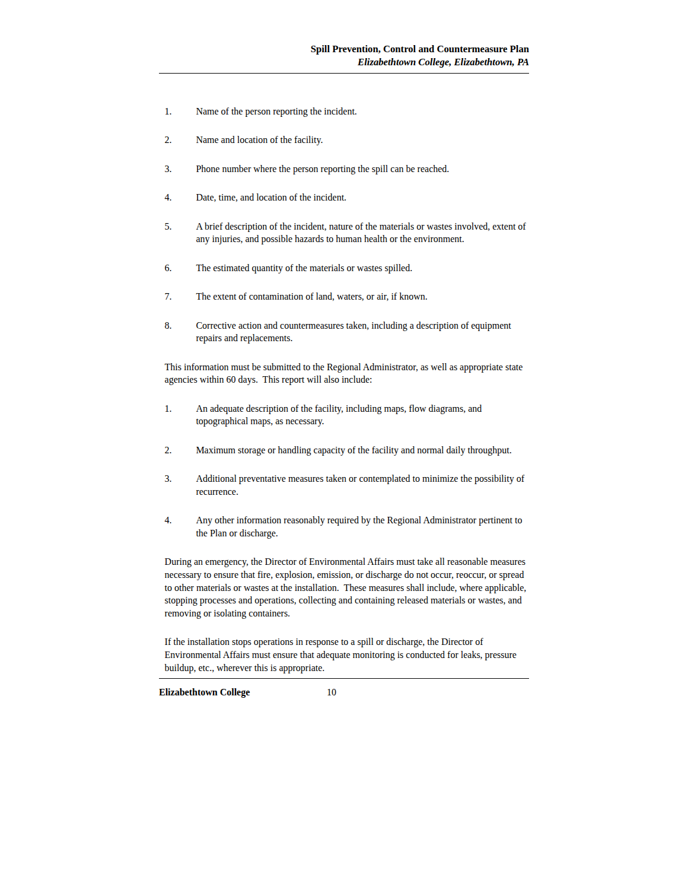Spill Prevention, Control and Countermeasure Plan
Elizabethtown College, Elizabethtown, PA
1. Name of the person reporting the incident.
2. Name and location of the facility.
3. Phone number where the person reporting the spill can be reached.
4. Date, time, and location of the incident.
5. A brief description of the incident, nature of the materials or wastes involved, extent of any injuries, and possible hazards to human health or the environment.
6. The estimated quantity of the materials or wastes spilled.
7. The extent of contamination of land, waters, or air, if known.
8. Corrective action and countermeasures taken, including a description of equipment repairs and replacements.
This information must be submitted to the Regional Administrator, as well as appropriate state agencies within 60 days. This report will also include:
1. An adequate description of the facility, including maps, flow diagrams, and topographical maps, as necessary.
2. Maximum storage or handling capacity of the facility and normal daily throughput.
3. Additional preventative measures taken or contemplated to minimize the possibility of recurrence.
4. Any other information reasonably required by the Regional Administrator pertinent to the Plan or discharge.
During an emergency, the Director of Environmental Affairs must take all reasonable measures necessary to ensure that fire, explosion, emission, or discharge do not occur, reoccur, or spread to other materials or wastes at the installation. These measures shall include, where applicable, stopping processes and operations, collecting and containing released materials or wastes, and removing or isolating containers.
If the installation stops operations in response to a spill or discharge, the Director of Environmental Affairs must ensure that adequate monitoring is conducted for leaks, pressure buildup, etc., wherever this is appropriate.
Elizabethtown College 10